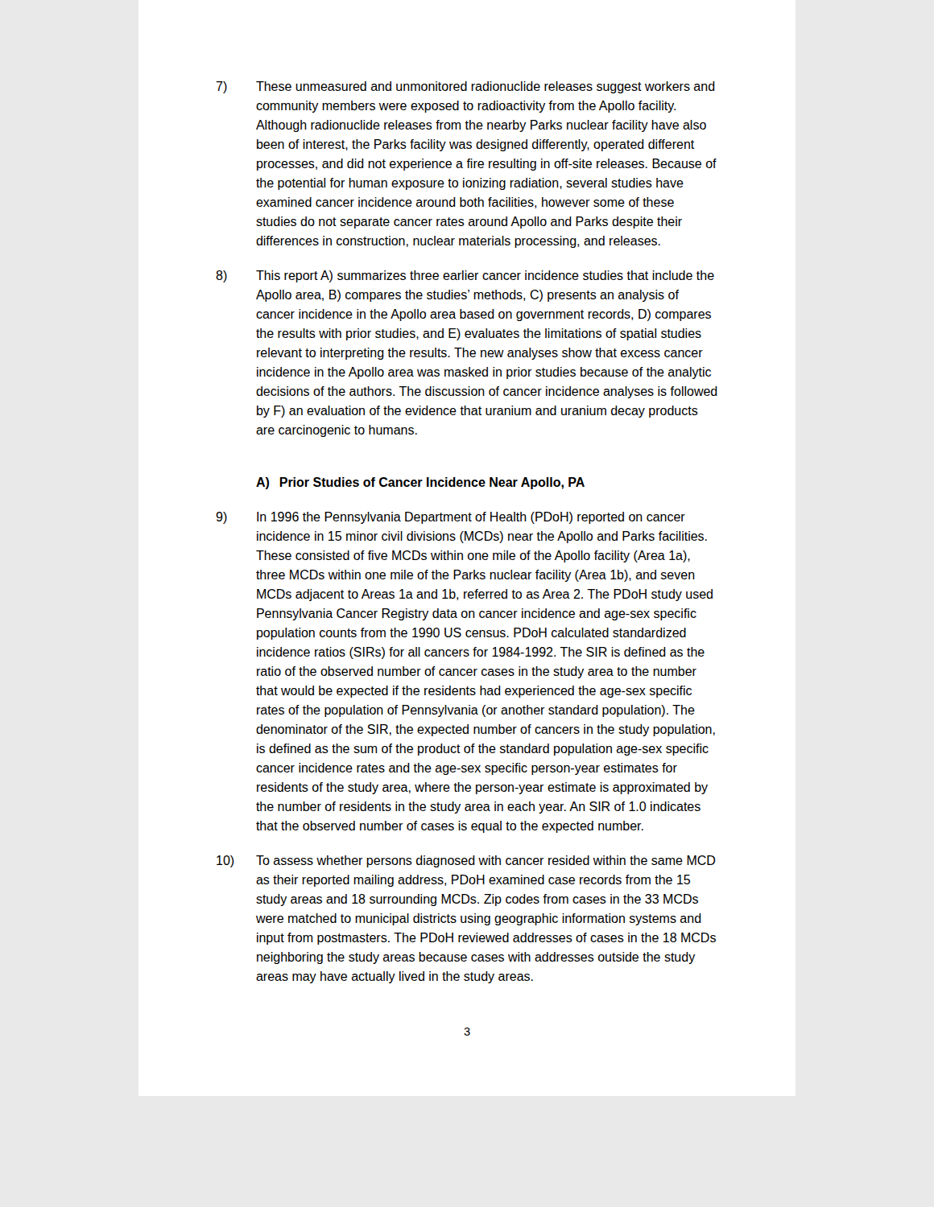7) These unmeasured and unmonitored radionuclide releases suggest workers and community members were exposed to radioactivity from the Apollo facility. Although radionuclide releases from the nearby Parks nuclear facility have also been of interest, the Parks facility was designed differently, operated different processes, and did not experience a fire resulting in off-site releases. Because of the potential for human exposure to ionizing radiation, several studies have examined cancer incidence around both facilities, however some of these studies do not separate cancer rates around Apollo and Parks despite their differences in construction, nuclear materials processing, and releases.
8) This report A) summarizes three earlier cancer incidence studies that include the Apollo area, B) compares the studies’ methods, C) presents an analysis of cancer incidence in the Apollo area based on government records, D) compares the results with prior studies, and E) evaluates the limitations of spatial studies relevant to interpreting the results. The new analyses show that excess cancer incidence in the Apollo area was masked in prior studies because of the analytic decisions of the authors. The discussion of cancer incidence analyses is followed by F) an evaluation of the evidence that uranium and uranium decay products are carcinogenic to humans.
A) Prior Studies of Cancer Incidence Near Apollo, PA
9) In 1996 the Pennsylvania Department of Health (PDoH) reported on cancer incidence in 15 minor civil divisions (MCDs) near the Apollo and Parks facilities. These consisted of five MCDs within one mile of the Apollo facility (Area 1a), three MCDs within one mile of the Parks nuclear facility (Area 1b), and seven MCDs adjacent to Areas 1a and 1b, referred to as Area 2. The PDoH study used Pennsylvania Cancer Registry data on cancer incidence and age-sex specific population counts from the 1990 US census. PDoH calculated standardized incidence ratios (SIRs) for all cancers for 1984-1992. The SIR is defined as the ratio of the observed number of cancer cases in the study area to the number that would be expected if the residents had experienced the age-sex specific rates of the population of Pennsylvania (or another standard population). The denominator of the SIR, the expected number of cancers in the study population, is defined as the sum of the product of the standard population age-sex specific cancer incidence rates and the age-sex specific person-year estimates for residents of the study area, where the person-year estimate is approximated by the number of residents in the study area in each year. An SIR of 1.0 indicates that the observed number of cases is equal to the expected number.
10) To assess whether persons diagnosed with cancer resided within the same MCD as their reported mailing address, PDoH examined case records from the 15 study areas and 18 surrounding MCDs. Zip codes from cases in the 33 MCDs were matched to municipal districts using geographic information systems and input from postmasters. The PDoH reviewed addresses of cases in the 18 MCDs neighboring the study areas because cases with addresses outside the study areas may have actually lived in the study areas.
3